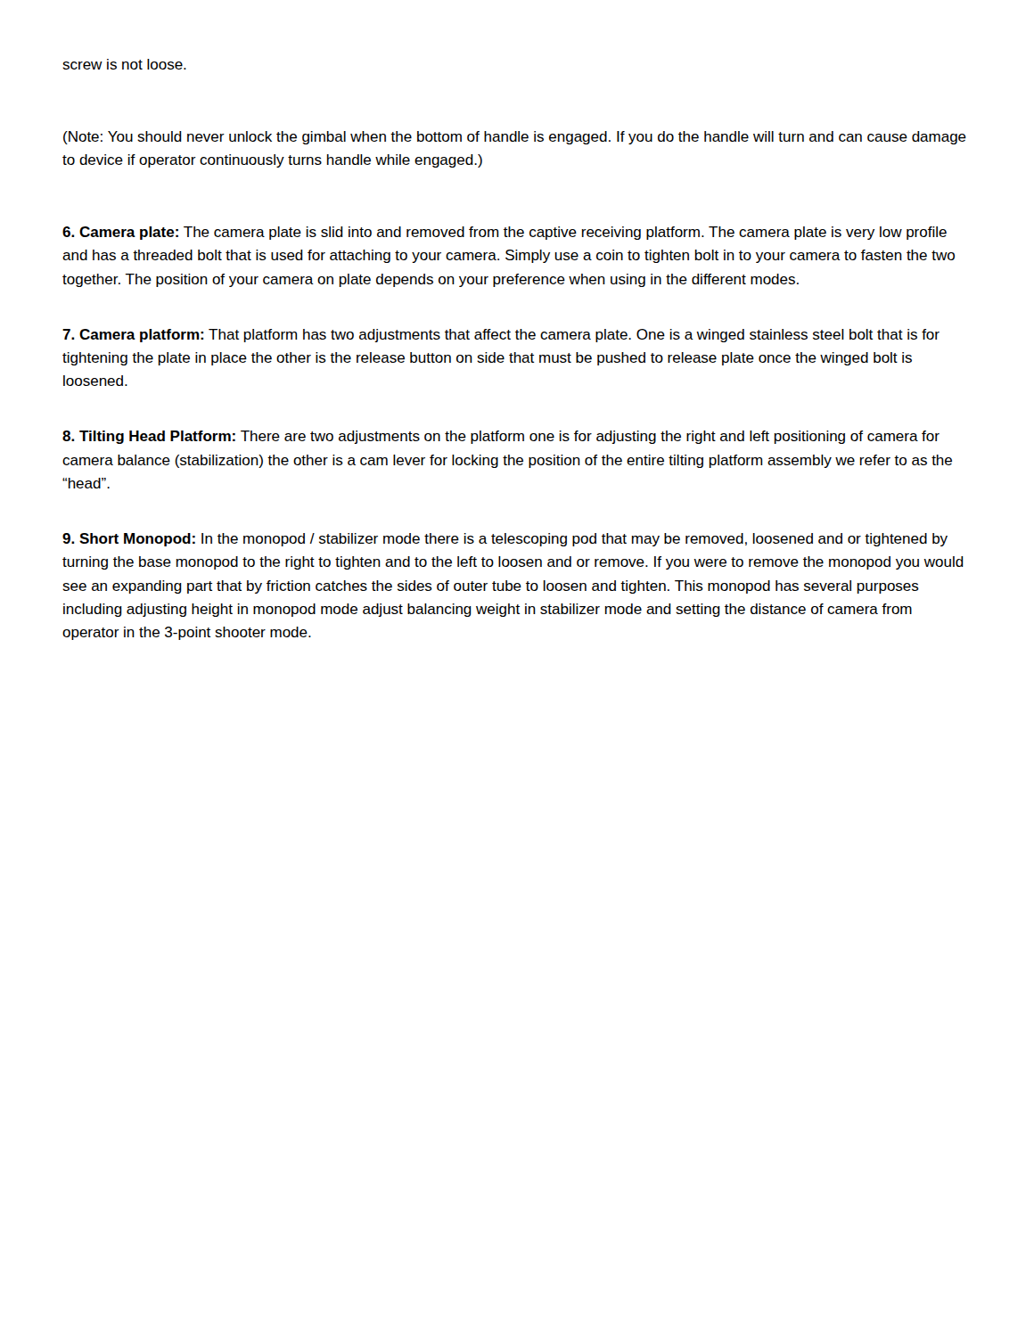screw is not loose.
(Note: You should never unlock the gimbal when the bottom of handle is engaged. If you do the handle will turn and can cause damage to device if operator continuously turns handle while engaged.)
6. Camera plate: The camera plate is slid into and removed from the captive receiving platform. The camera plate is very low profile and has a threaded bolt that is used for attaching to your camera. Simply use a coin to tighten bolt in to your camera to fasten the two together. The position of your camera on plate depends on your preference when using in the different modes.
7. Camera platform: That platform has two adjustments that affect the camera plate. One is a winged stainless steel bolt that is for tightening the plate in place the other is the release button on side that must be pushed to release plate once the winged bolt is loosened.
8. Tilting Head Platform: There are two adjustments on the platform one is for adjusting the right and left positioning of camera for camera balance (stabilization) the other is a cam lever for locking the position of the entire tilting platform assembly we refer to as the “head”.
9. Short Monopod: In the monopod / stabilizer mode there is a telescoping pod that may be removed, loosened and or tightened by turning the base monopod to the right to tighten and to the left to loosen and or remove. If you were to remove the monopod you would see an expanding part that by friction catches the sides of outer tube to loosen and tighten. This monopod has several purposes including adjusting height in monopod mode adjust balancing weight in stabilizer mode and setting the distance of camera from operator in the 3-point shooter mode.